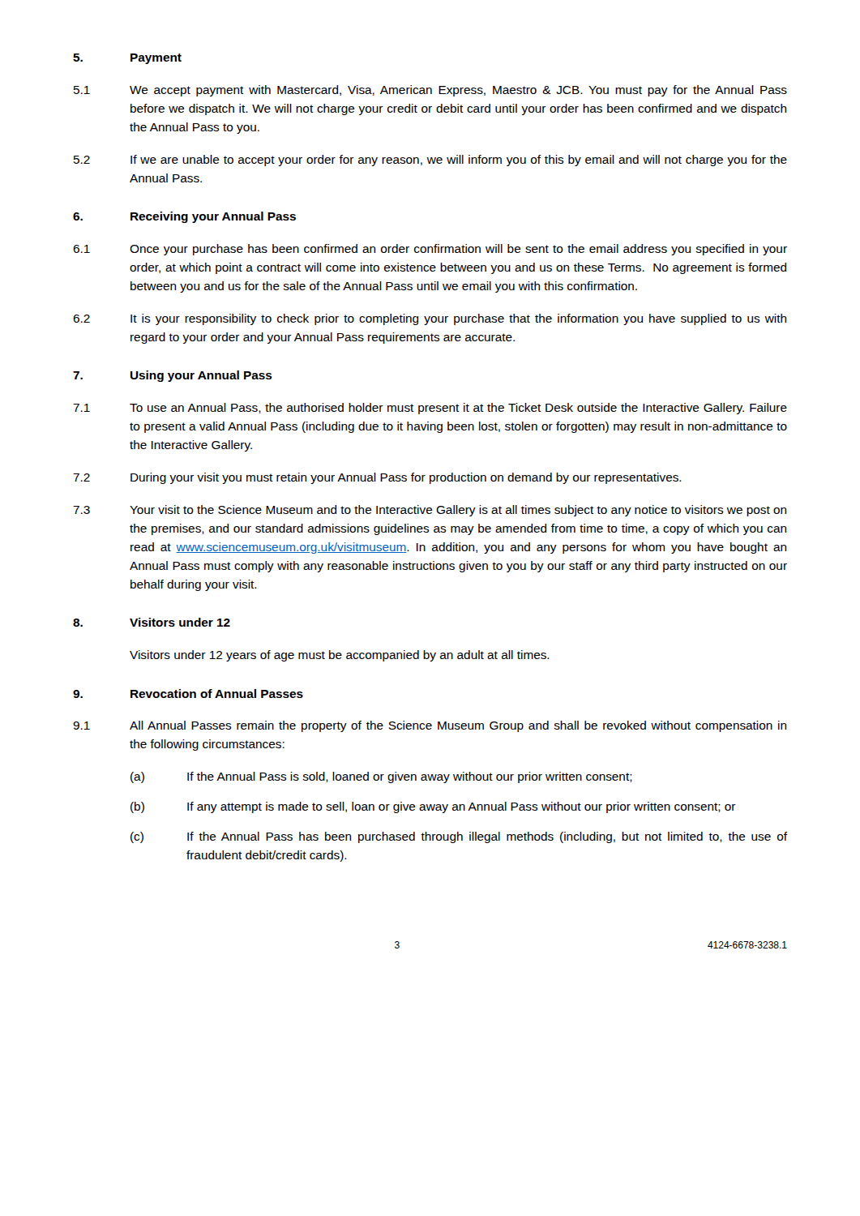5.
Payment
5.1
We accept payment with Mastercard, Visa, American Express, Maestro & JCB. You must pay for the Annual Pass before we dispatch it. We will not charge your credit or debit card until your order has been confirmed and we dispatch the Annual Pass to you.
5.2
If we are unable to accept your order for any reason, we will inform you of this by email and will not charge you for the Annual Pass.
6.
Receiving your Annual Pass
6.1
Once your purchase has been confirmed an order confirmation will be sent to the email address you specified in your order, at which point a contract will come into existence between you and us on these Terms. No agreement is formed between you and us for the sale of the Annual Pass until we email you with this confirmation.
6.2
It is your responsibility to check prior to completing your purchase that the information you have supplied to us with regard to your order and your Annual Pass requirements are accurate.
7.
Using your Annual Pass
7.1
To use an Annual Pass, the authorised holder must present it at the Ticket Desk outside the Interactive Gallery. Failure to present a valid Annual Pass (including due to it having been lost, stolen or forgotten) may result in non-admittance to the Interactive Gallery.
7.2
During your visit you must retain your Annual Pass for production on demand by our representatives.
7.3
Your visit to the Science Museum and to the Interactive Gallery is at all times subject to any notice to visitors we post on the premises, and our standard admissions guidelines as may be amended from time to time, a copy of which you can read at www.sciencemuseum.org.uk/visitmuseum. In addition, you and any persons for whom you have bought an Annual Pass must comply with any reasonable instructions given to you by our staff or any third party instructed on our behalf during your visit.
8.
Visitors under 12
Visitors under 12 years of age must be accompanied by an adult at all times.
9.
Revocation of Annual Passes
9.1
All Annual Passes remain the property of the Science Museum Group and shall be revoked without compensation in the following circumstances:
(a)
If the Annual Pass is sold, loaned or given away without our prior written consent;
(b)
If any attempt is made to sell, loan or give away an Annual Pass without our prior written consent; or
(c)
If the Annual Pass has been purchased through illegal methods (including, but not limited to, the use of fraudulent debit/credit cards).
3
4124-6678-3238.1